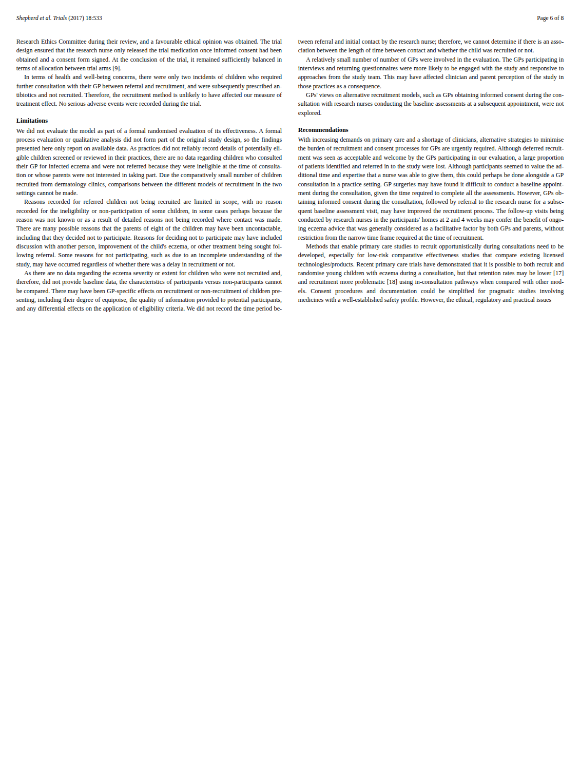Shepherd et al. Trials (2017) 18:533
Page 6 of 8
Research Ethics Committee during their review, and a favourable ethical opinion was obtained. The trial design ensured that the research nurse only released the trial medication once informed consent had been obtained and a consent form signed. At the conclusion of the trial, it remained sufficiently balanced in terms of allocation between trial arms [9].
In terms of health and well-being concerns, there were only two incidents of children who required further consultation with their GP between referral and recruitment, and were subsequently prescribed antibiotics and not recruited. Therefore, the recruitment method is unlikely to have affected our measure of treatment effect. No serious adverse events were recorded during the trial.
Limitations
We did not evaluate the model as part of a formal randomised evaluation of its effectiveness. A formal process evaluation or qualitative analysis did not form part of the original study design, so the findings presented here only report on available data. As practices did not reliably record details of potentially eligible children screened or reviewed in their practices, there are no data regarding children who consulted their GP for infected eczema and were not referred because they were ineligible at the time of consultation or whose parents were not interested in taking part. Due the comparatively small number of children recruited from dermatology clinics, comparisons between the different models of recruitment in the two settings cannot be made.
Reasons recorded for referred children not being recruited are limited in scope, with no reason recorded for the ineligibility or non-participation of some children, in some cases perhaps because the reason was not known or as a result of detailed reasons not being recorded where contact was made. There are many possible reasons that the parents of eight of the children may have been uncontactable, including that they decided not to participate. Reasons for deciding not to participate may have included discussion with another person, improvement of the child's eczema, or other treatment being sought following referral. Some reasons for not participating, such as due to an incomplete understanding of the study, may have occurred regardless of whether there was a delay in recruitment or not.
As there are no data regarding the eczema severity or extent for children who were not recruited and, therefore, did not provide baseline data, the characteristics of participants versus non-participants cannot be compared. There may have been GP-specific effects on recruitment or non-recruitment of children presenting, including their degree of equipoise, the quality of information provided to potential participants, and any differential effects on the application of eligibility criteria. We did not record the time period between referral and initial contact by the research nurse; therefore, we cannot determine if there is an association between the length of time between contact and whether the child was recruited or not.
A relatively small number of number of GPs were involved in the evaluation. The GPs participating in interviews and returning questionnaires were more likely to be engaged with the study and responsive to approaches from the study team. This may have affected clinician and parent perception of the study in those practices as a consequence.
GPs' views on alternative recruitment models, such as GPs obtaining informed consent during the consultation with research nurses conducting the baseline assessments at a subsequent appointment, were not explored.
Recommendations
With increasing demands on primary care and a shortage of clinicians, alternative strategies to minimise the burden of recruitment and consent processes for GPs are urgently required. Although deferred recruitment was seen as acceptable and welcome by the GPs participating in our evaluation, a large proportion of patients identified and referred in to the study were lost. Although participants seemed to value the additional time and expertise that a nurse was able to give them, this could perhaps be done alongside a GP consultation in a practice setting. GP surgeries may have found it difficult to conduct a baseline appointment during the consultation, given the time required to complete all the assessments. However, GPs obtaining informed consent during the consultation, followed by referral to the research nurse for a subsequent baseline assessment visit, may have improved the recruitment process. The follow-up visits being conducted by research nurses in the participants' homes at 2 and 4 weeks may confer the benefit of ongoing eczema advice that was generally considered as a facilitative factor by both GPs and parents, without restriction from the narrow time frame required at the time of recruitment.
Methods that enable primary care studies to recruit opportunistically during consultations need to be developed, especially for low-risk comparative effectiveness studies that compare existing licensed technologies/products. Recent primary care trials have demonstrated that it is possible to both recruit and randomise young children with eczema during a consultation, but that retention rates may be lower [17] and recruitment more problematic [18] using in-consultation pathways when compared with other models. Consent procedures and documentation could be simplified for pragmatic studies involving medicines with a well-established safety profile. However, the ethical, regulatory and practical issues